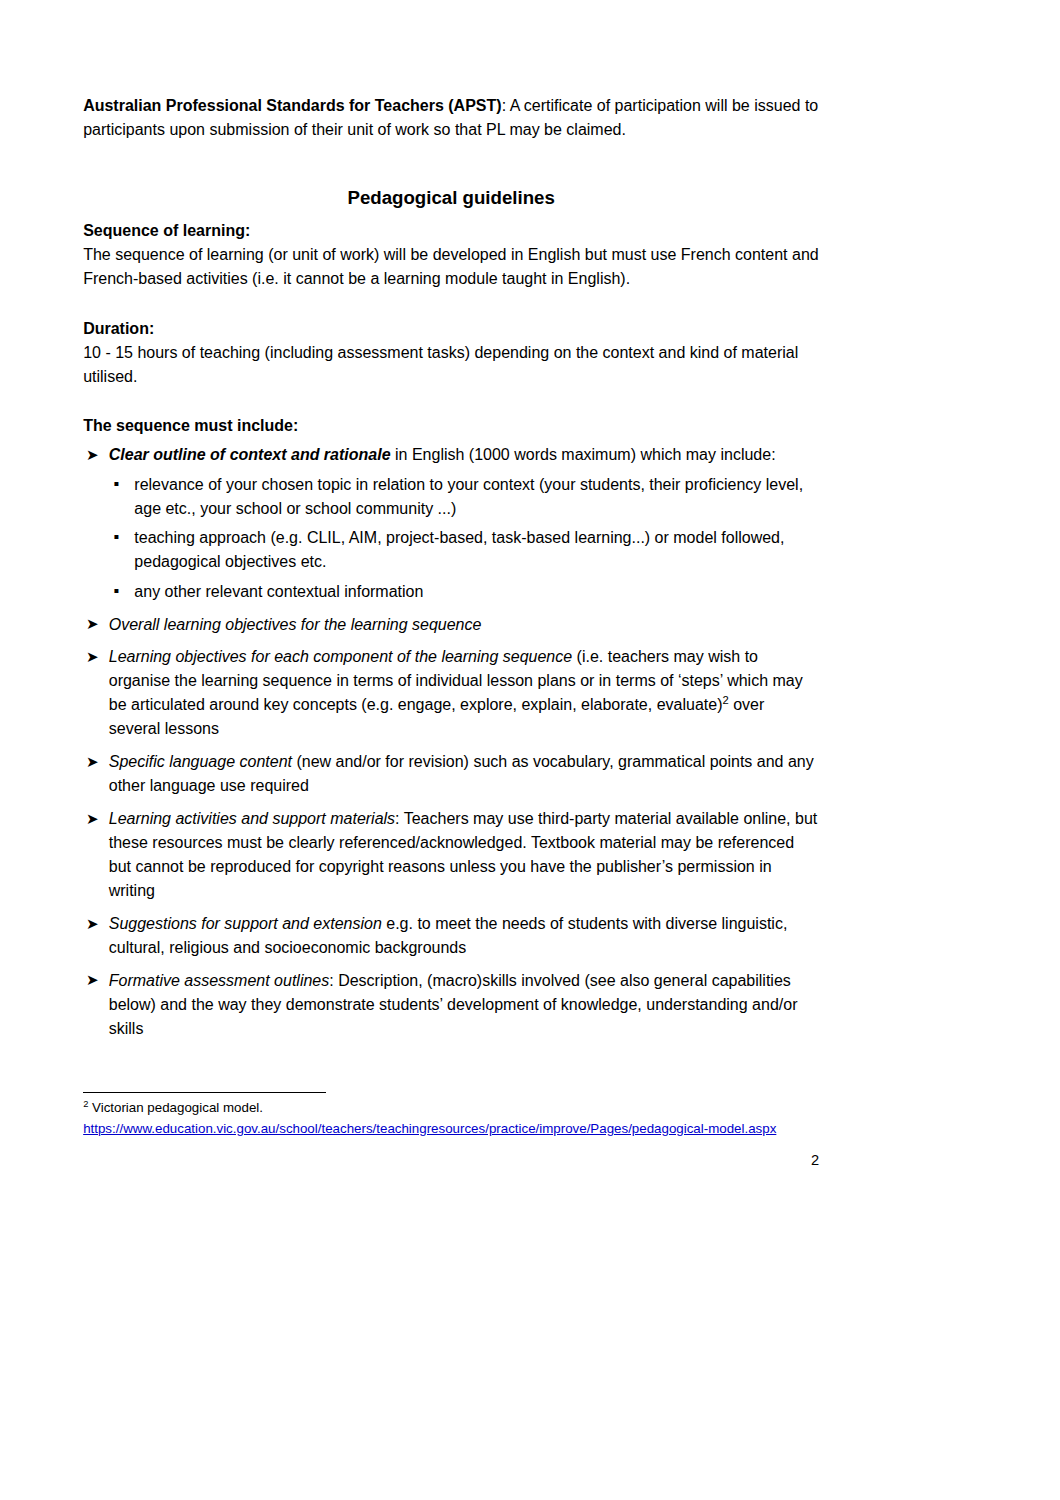Australian Professional Standards for Teachers (APST): A certificate of participation will be issued to participants upon submission of their unit of work so that PL may be claimed.
Pedagogical guidelines
Sequence of learning:
The sequence of learning (or unit of work) will be developed in English but must use French content and French-based activities (i.e. it cannot be a learning module taught in English).
Duration:
10 - 15 hours of teaching (including assessment tasks) depending on the context and kind of material utilised.
The sequence must include:
Clear outline of context and rationale in English (1000 words maximum) which may include:
relevance of your chosen topic in relation to your context (your students, their proficiency level, age etc., your school or school community ...)
teaching approach (e.g. CLIL, AIM, project-based, task-based learning...) or model followed, pedagogical objectives etc.
any other relevant contextual information
Overall learning objectives for the learning sequence
Learning objectives for each component of the learning sequence (i.e. teachers may wish to organise the learning sequence in terms of individual lesson plans or in terms of ‘steps’ which may be articulated around key concepts (e.g. engage, explore, explain, elaborate, evaluate)2 over several lessons
Specific language content (new and/or for revision) such as vocabulary, grammatical points and any other language use required
Learning activities and support materials: Teachers may use third-party material available online, but these resources must be clearly referenced/acknowledged. Textbook material may be referenced but cannot be reproduced for copyright reasons unless you have the publisher’s permission in writing
Suggestions for support and extension e.g. to meet the needs of students with diverse linguistic, cultural, religious and socioeconomic backgrounds
Formative assessment outlines: Description, (macro)skills involved (see also general capabilities below) and the way they demonstrate students’ development of knowledge, understanding and/or skills
2 Victorian pedagogical model.
https://www.education.vic.gov.au/school/teachers/teachingresources/practice/improve/Pages/pedagogical-model.aspx
2